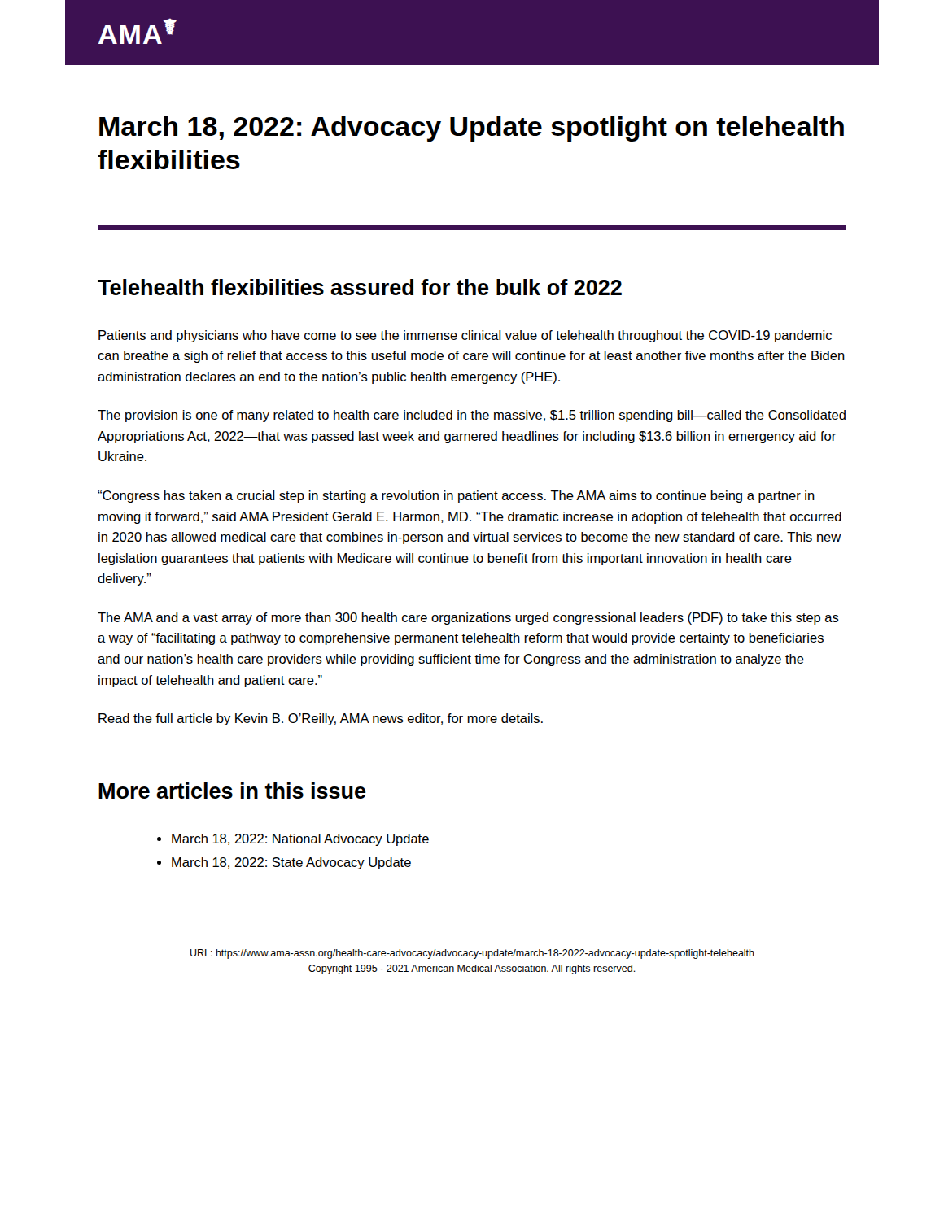AMA☤
March 18, 2022: Advocacy Update spotlight on telehealth flexibilities
Telehealth flexibilities assured for the bulk of 2022
Patients and physicians who have come to see the immense clinical value of telehealth throughout the COVID-19 pandemic can breathe a sigh of relief that access to this useful mode of care will continue for at least another five months after the Biden administration declares an end to the nation’s public health emergency (PHE).
The provision is one of many related to health care included in the massive, $1.5 trillion spending bill—called the Consolidated Appropriations Act, 2022—that was passed last week and garnered headlines for including $13.6 billion in emergency aid for Ukraine.
“Congress has taken a crucial step in starting a revolution in patient access. The AMA aims to continue being a partner in moving it forward,” said AMA President Gerald E. Harmon, MD. “The dramatic increase in adoption of telehealth that occurred in 2020 has allowed medical care that combines in-person and virtual services to become the new standard of care. This new legislation guarantees that patients with Medicare will continue to benefit from this important innovation in health care delivery.”
The AMA and a vast array of more than 300 health care organizations urged congressional leaders (PDF) to take this step as a way of “facilitating a pathway to comprehensive permanent telehealth reform that would provide certainty to beneficiaries and our nation’s health care providers while providing sufficient time for Congress and the administration to analyze the impact of telehealth and patient care.”
Read the full article by Kevin B. O’Reilly, AMA news editor, for more details.
More articles in this issue
March 18, 2022: National Advocacy Update
March 18, 2022: State Advocacy Update
URL: https://www.ama-assn.org/health-care-advocacy/advocacy-update/march-18-2022-advocacy-update-spotlight-telehealth
Copyright 1995 - 2021 American Medical Association. All rights reserved.